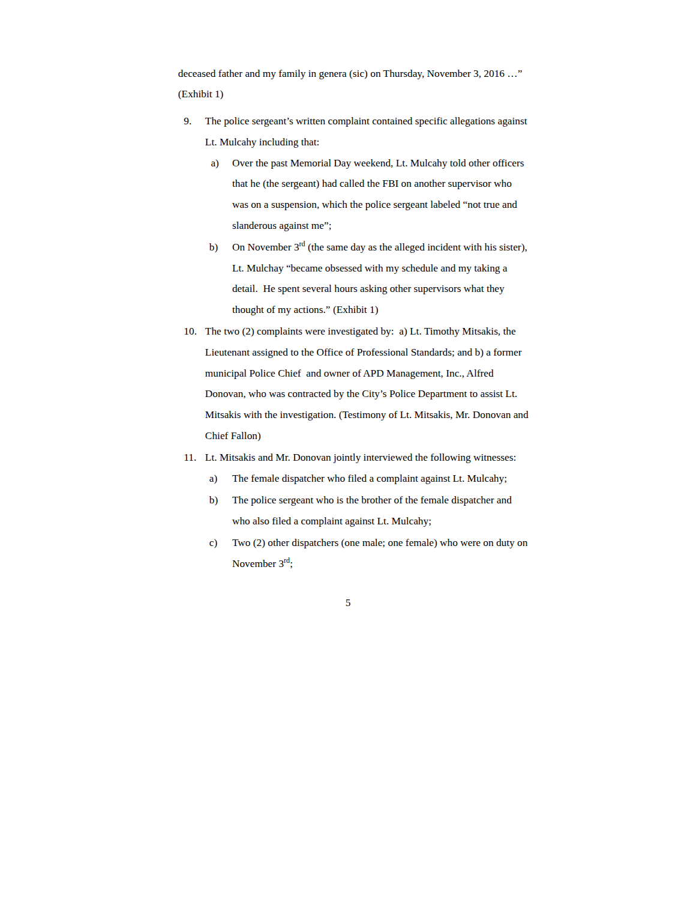deceased father and my family in genera (sic) on Thursday, November 3, 2016 …”
(Exhibit 1)
The police sergeant’s written complaint contained specific allegations against Lt. Mulcahy including that:
Over the past Memorial Day weekend, Lt. Mulcahy told other officers that he (the sergeant) had called the FBI on another supervisor who was on a suspension, which the police sergeant labeled “not true and slanderous against me”;
On November 3rd (the same day as the alleged incident with his sister), Lt. Mulchay “became obsessed with my schedule and my taking a detail. He spent several hours asking other supervisors what they thought of my actions.” (Exhibit 1)
The two (2) complaints were investigated by: a) Lt. Timothy Mitsakis, the Lieutenant assigned to the Office of Professional Standards; and b) a former municipal Police Chief and owner of APD Management, Inc., Alfred Donovan, who was contracted by the City’s Police Department to assist Lt. Mitsakis with the investigation. (Testimony of Lt. Mitsakis, Mr. Donovan and Chief Fallon)
Lt. Mitsakis and Mr. Donovan jointly interviewed the following witnesses:
The female dispatcher who filed a complaint against Lt. Mulcahy;
The police sergeant who is the brother of the female dispatcher and who also filed a complaint against Lt. Mulcahy;
Two (2) other dispatchers (one male; one female) who were on duty on November 3rd;
5